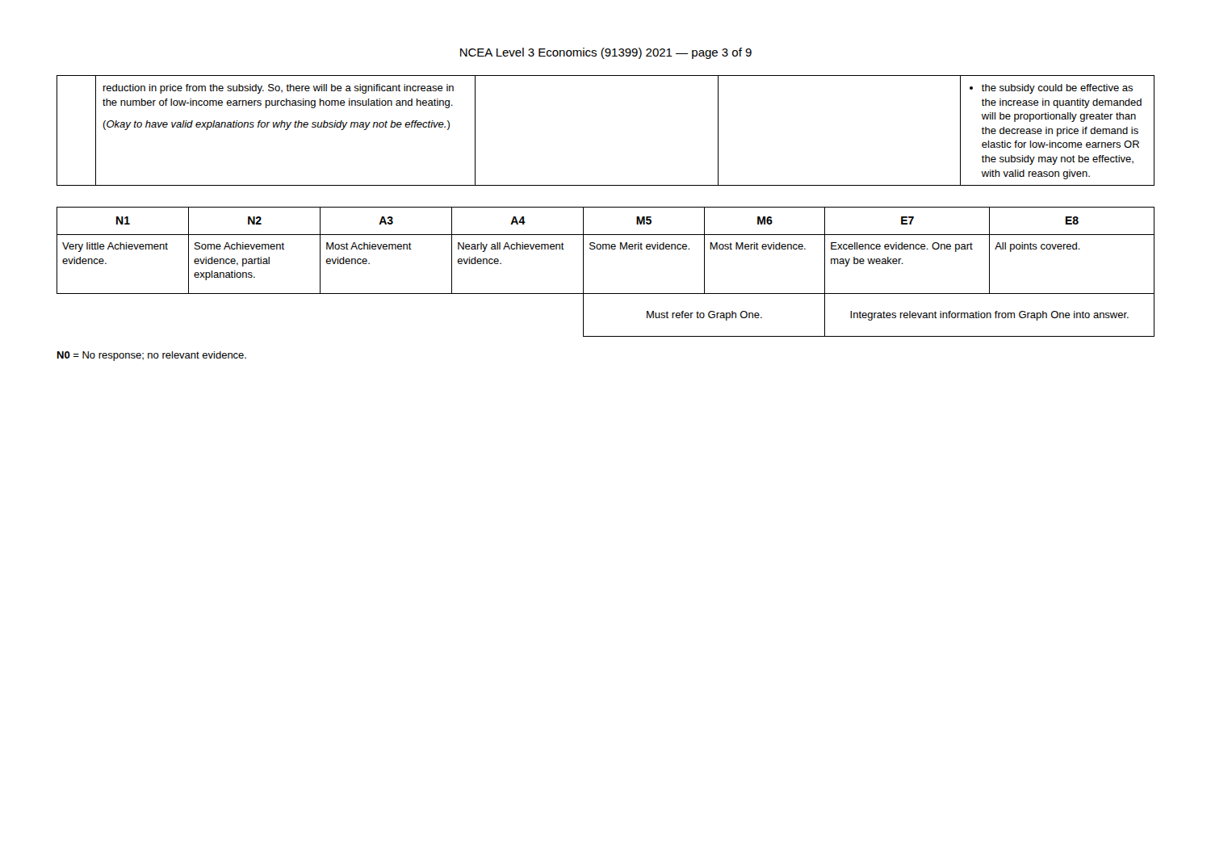NCEA Level 3 Economics (91399) 2021 — page 3 of 9
| | reduction in price from the subsidy. So, there will be a significant increase in the number of low-income earners purchasing home insulation and heating. ( Okay to have valid explanations for why the subsidy may not be effective. ) | | | the subsidy could be effective as the increase in quantity demanded will be proportionally greater than the decrease in price if demand is elastic for low-income earners OR the subsidy may not be effective, with valid reason given. |
| N1 | N2 | A3 | A4 | M5 | M6 | E7 | E8 |
| --- | --- | --- | --- | --- | --- | --- | --- |
| Very little Achievement evidence. | Some Achievement evidence, partial explanations. | Most Achievement evidence. | Nearly all Achievement evidence. | Some Merit evidence. | Most Merit evidence. | Excellence evidence. One part may be weaker. | All points covered. |
| | | | | Must refer to Graph One. | Integrates relevant information from Graph One into answer. |
N0 = No response; no relevant evidence.